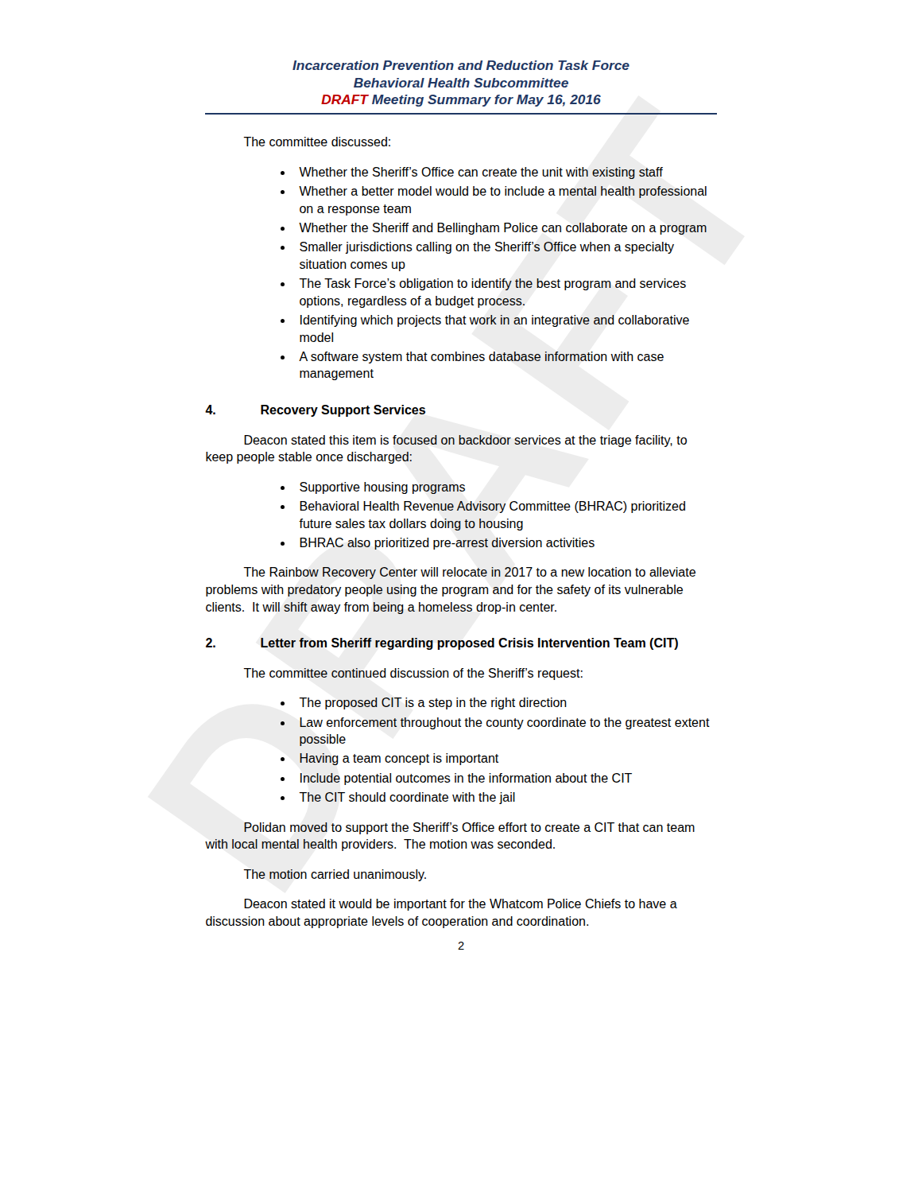DRAFT
Incarceration Prevention and Reduction Task Force
Behavioral Health Subcommittee
DRAFT Meeting Summary for May 16, 2016
The committee discussed:
Whether the Sheriff’s Office can create the unit with existing staff
Whether a better model would be to include a mental health professional on a response team
Whether the Sheriff and Bellingham Police can collaborate on a program
Smaller jurisdictions calling on the Sheriff’s Office when a specialty situation comes up
The Task Force’s obligation to identify the best program and services options, regardless of a budget process.
Identifying which projects that work in an integrative and collaborative model
A software system that combines database information with case management
4. Recovery Support Services
Deacon stated this item is focused on backdoor services at the triage facility, to keep people stable once discharged:
Supportive housing programs
Behavioral Health Revenue Advisory Committee (BHRAC) prioritized future sales tax dollars doing to housing
BHRAC also prioritized pre-arrest diversion activities
The Rainbow Recovery Center will relocate in 2017 to a new location to alleviate problems with predatory people using the program and for the safety of its vulnerable clients. It will shift away from being a homeless drop-in center.
2. Letter from Sheriff regarding proposed Crisis Intervention Team (CIT)
The committee continued discussion of the Sheriff’s request:
The proposed CIT is a step in the right direction
Law enforcement throughout the county coordinate to the greatest extent possible
Having a team concept is important
Include potential outcomes in the information about the CIT
The CIT should coordinate with the jail
Polidan moved to support the Sheriff’s Office effort to create a CIT that can team with local mental health providers. The motion was seconded.
The motion carried unanimously.
Deacon stated it would be important for the Whatcom Police Chiefs to have a discussion about appropriate levels of cooperation and coordination.
2